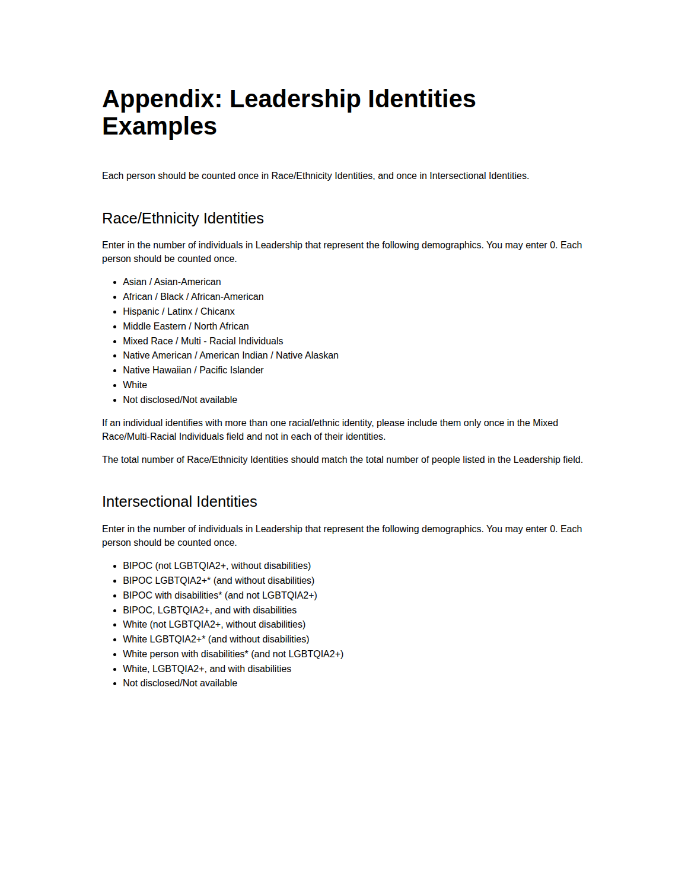Appendix: Leadership Identities Examples
Each person should be counted once in Race/Ethnicity Identities, and once in Intersectional Identities.
Race/Ethnicity Identities
Enter in the number of individuals in Leadership that represent the following demographics. You may enter 0. Each person should be counted once.
Asian / Asian-American
African / Black / African-American
Hispanic / Latinx / Chicanx
Middle Eastern / North African
Mixed Race / Multi - Racial Individuals
Native American / American Indian / Native Alaskan
Native Hawaiian / Pacific Islander
White
Not disclosed/Not available
If an individual identifies with more than one racial/ethnic identity, please include them only once in the Mixed Race/Multi-Racial Individuals field and not in each of their identities.
The total number of Race/Ethnicity Identities should match the total number of people listed in the Leadership field.
Intersectional Identities
Enter in the number of individuals in Leadership that represent the following demographics. You may enter 0. Each person should be counted once.
BIPOC (not LGBTQIA2+, without disabilities)
BIPOC LGBTQIA2+* (and without disabilities)
BIPOC with disabilities* (and not LGBTQIA2+)
BIPOC, LGBTQIA2+, and with disabilities
White (not LGBTQIA2+, without disabilities)
White LGBTQIA2+* (and without disabilities)
White person with disabilities* (and not LGBTQIA2+)
White, LGBTQIA2+, and with disabilities
Not disclosed/Not available